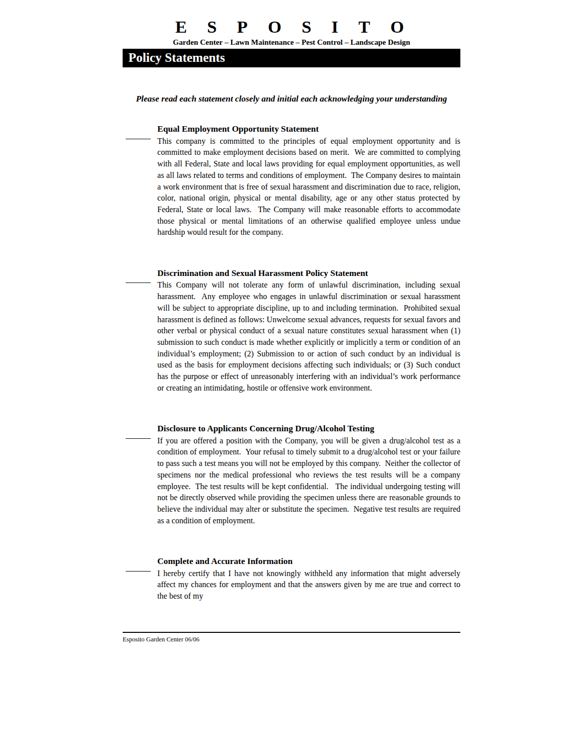E S P O S I T O
Garden Center – Lawn Maintenance – Pest Control – Landscape Design
Policy Statements
Please read each statement closely and initial each acknowledging your understanding
Equal Employment Opportunity Statement
This company is committed to the principles of equal employment opportunity and is committed to make employment decisions based on merit. We are committed to complying with all Federal, State and local laws providing for equal employment opportunities, as well as all laws related to terms and conditions of employment. The Company desires to maintain a work environment that is free of sexual harassment and discrimination due to race, religion, color, national origin, physical or mental disability, age or any other status protected by Federal, State or local laws. The Company will make reasonable efforts to accommodate those physical or mental limitations of an otherwise qualified employee unless undue hardship would result for the company.
Discrimination and Sexual Harassment Policy Statement
This Company will not tolerate any form of unlawful discrimination, including sexual harassment. Any employee who engages in unlawful discrimination or sexual harassment will be subject to appropriate discipline, up to and including termination. Prohibited sexual harassment is defined as follows: Unwelcome sexual advances, requests for sexual favors and other verbal or physical conduct of a sexual nature constitutes sexual harassment when (1) submission to such conduct is made whether explicitly or implicitly a term or condition of an individual’s employment; (2) Submission to or action of such conduct by an individual is used as the basis for employment decisions affecting such individuals; or (3) Such conduct has the purpose or effect of unreasonably interfering with an individual’s work performance or creating an intimidating, hostile or offensive work environment.
Disclosure to Applicants Concerning Drug/Alcohol Testing
If you are offered a position with the Company, you will be given a drug/alcohol test as a condition of employment. Your refusal to timely submit to a drug/alcohol test or your failure to pass such a test means you will not be employed by this company. Neither the collector of specimens nor the medical professional who reviews the test results will be a company employee. The test results will be kept confidential. The individual undergoing testing will not be directly observed while providing the specimen unless there are reasonable grounds to believe the individual may alter or substitute the specimen. Negative test results are required as a condition of employment.
Complete and Accurate Information
I hereby certify that I have not knowingly withheld any information that might adversely affect my chances for employment and that the answers given by me are true and correct to the best of my
Esposito Garden Center 06/06